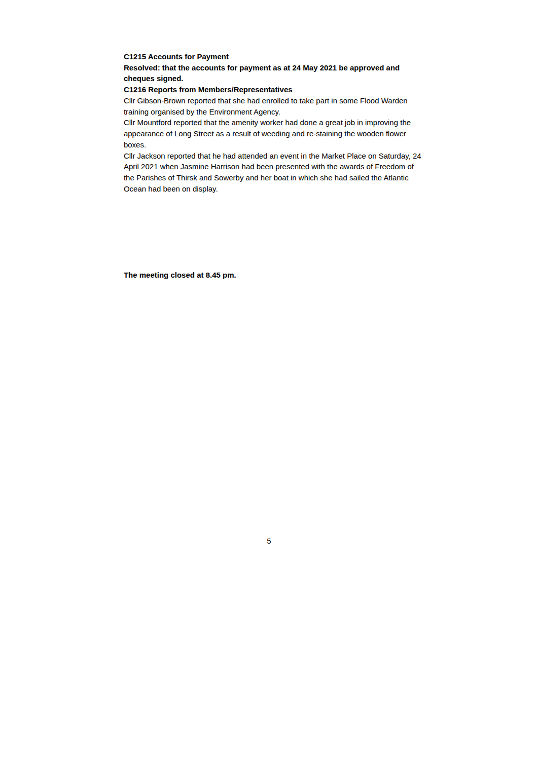C1215 Accounts for Payment
Resolved: that the accounts for payment as at 24 May 2021 be approved and cheques signed.
C1216 Reports from Members/Representatives
Cllr Gibson-Brown reported that she had enrolled to take part in some Flood Warden training organised by the Environment Agency.
Cllr Mountford reported that the amenity worker had done a great job in improving the appearance of Long Street as a result of weeding and re-staining the wooden flower boxes.
Cllr Jackson reported that he had attended an event in the Market Place on Saturday, 24 April 2021 when Jasmine Harrison had been presented with the awards of Freedom of the Parishes of Thirsk and Sowerby and her boat in which she had sailed the Atlantic Ocean had been on display.
The meeting closed at 8.45 pm.
5